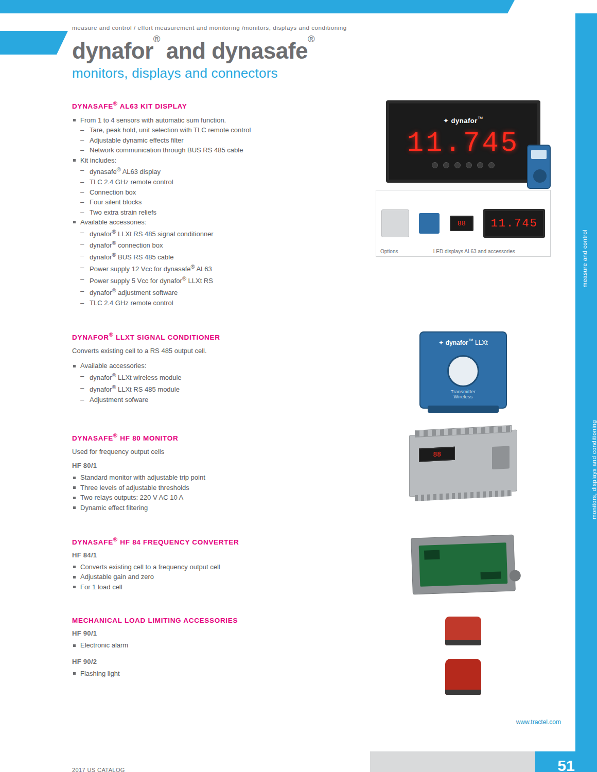measure and control monitors, displays and conditioning
measure and control / effort measurement and monitoring /monitors, displays and conditioning
dynafor® and dynasafe®
monitors, displays and connectors
dynasafe® AL63 kit display
From 1 to 4 sensors with automatic sum function.
Tare, peak hold, unit selection with TLC remote control
Adjustable dynamic effects filter
Network communication through BUS RS 485 cable
Kit includes:
dynasafe® AL63 display
TLC 2.4 GHz remote control
Connection box
Four silent blocks
Two extra strain reliefs
Available accessories:
dynafor® LLXt RS 485 signal conditionner
dynafor® connection box
dynafor® BUS RS 485 cable
Power supply 12 Vcc for dynasafe® AL63
Power supply 5 Vcc for dynafor® LLXt RS
dynafor® adjustment software
TLC 2.4 GHz remote control
✦ dynafor™
11.745
88
11.745
Options LED displays AL63 and accessories
dynafor® LLXt signal conditioner
Converts existing cell to a RS 485 output cell.
Available accessories:
dynafor® LLXt wireless module
dynafor® LLXt RS 485 module
Adjustment sofware
✦ dynafor™ LLXt
Transmitter
Wireless
dynasafe® HF 80 monitor
Used for frequency output cells
HF 80/1
Standard monitor with adjustable trip point
Three levels of adjustable thresholds
Two relays outputs: 220 V AC 10 A
Dynamic effect filtering
88
dynasafe® HF 84 frequency converter
HF 84/1
Converts existing cell to a frequency output cell
Adjustable gain and zero
For 1 load cell
Mechanical load limiting accessories
HF 90/1
Electronic alarm
HF 90/2
Flashing light
www.tractel.com
2017 US CATALOG
51